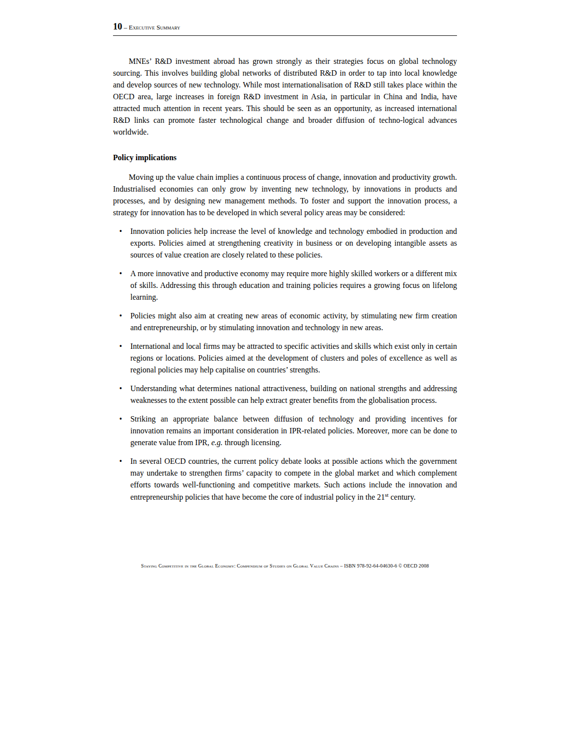10 – Executive Summary
MNEs’ R&D investment abroad has grown strongly as their strategies focus on global technology sourcing. This involves building global networks of distributed R&D in order to tap into local knowledge and develop sources of new technology. While most internationalisation of R&D still takes place within the OECD area, large increases in foreign R&D investment in Asia, in particular in China and India, have attracted much attention in recent years. This should be seen as an opportunity, as increased international R&D links can promote faster technological change and broader diffusion of techno-logical advances worldwide.
Policy implications
Moving up the value chain implies a continuous process of change, innovation and productivity growth. Industrialised economies can only grow by inventing new technology, by innovations in products and processes, and by designing new management methods. To foster and support the innovation process, a strategy for innovation has to be developed in which several policy areas may be considered:
Innovation policies help increase the level of knowledge and technology embodied in production and exports. Policies aimed at strengthening creativity in business or on developing intangible assets as sources of value creation are closely related to these policies.
A more innovative and productive economy may require more highly skilled workers or a different mix of skills. Addressing this through education and training policies requires a growing focus on lifelong learning.
Policies might also aim at creating new areas of economic activity, by stimulating new firm creation and entrepreneurship, or by stimulating innovation and technology in new areas.
International and local firms may be attracted to specific activities and skills which exist only in certain regions or locations. Policies aimed at the development of clusters and poles of excellence as well as regional policies may help capitalise on countries’ strengths.
Understanding what determines national attractiveness, building on national strengths and addressing weaknesses to the extent possible can help extract greater benefits from the globalisation process.
Striking an appropriate balance between diffusion of technology and providing incentives for innovation remains an important consideration in IPR-related policies. Moreover, more can be done to generate value from IPR, e.g. through licensing.
In several OECD countries, the current policy debate looks at possible actions which the government may undertake to strengthen firms’ capacity to compete in the global market and which complement efforts towards well-functioning and competitive markets. Such actions include the innovation and entrepreneurship policies that have become the core of industrial policy in the 21st century.
Staying Competitive in the Global Economy: Compendium of Studies on Global Value Chains – ISBN 978-92-64-04630-6 © OECD 2008